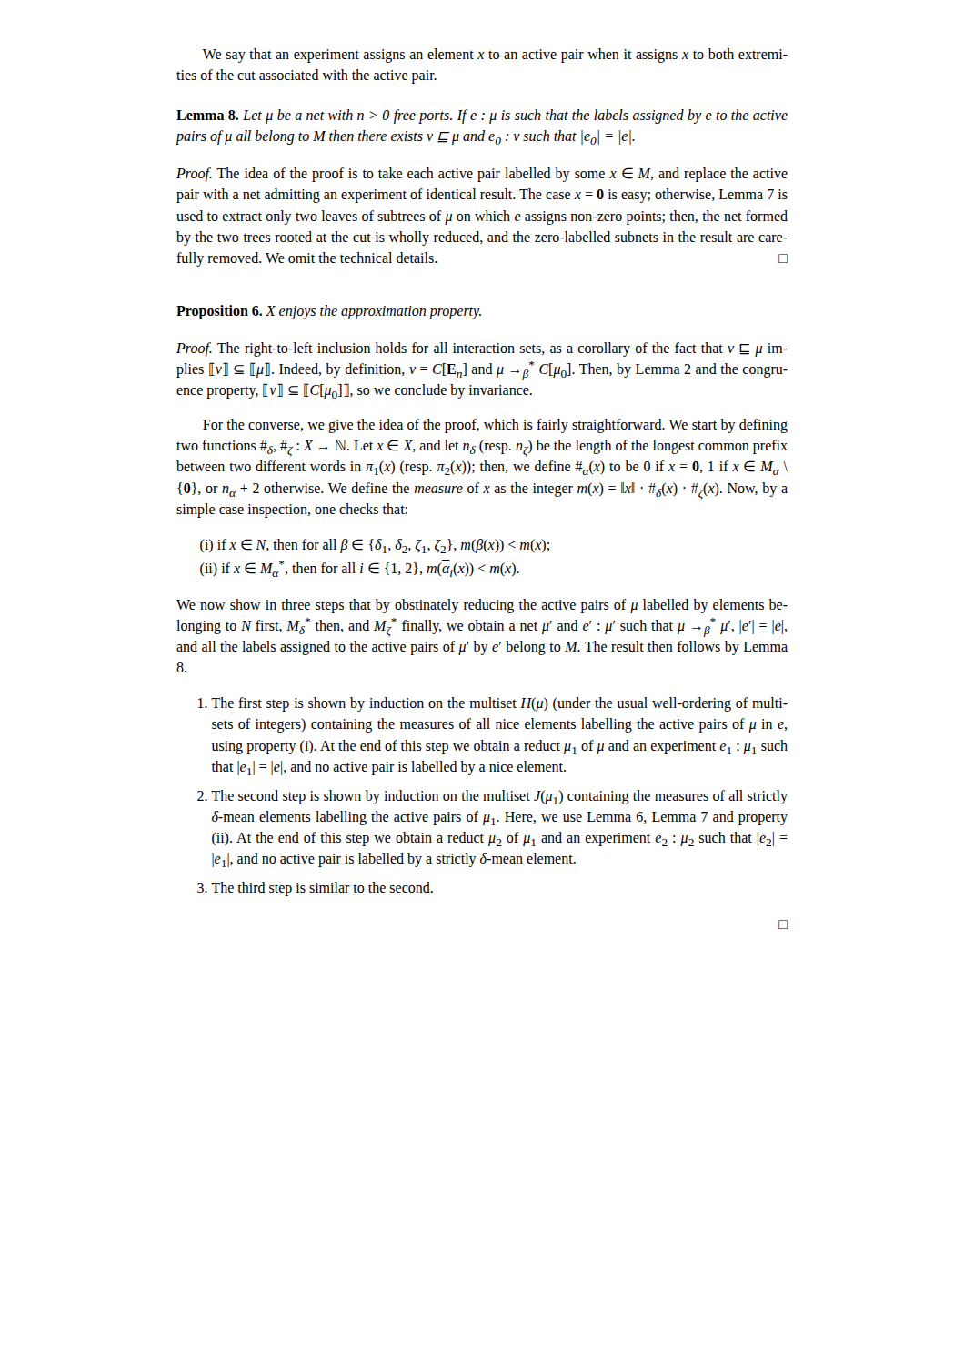We say that an experiment assigns an element x to an active pair when it assigns x to both extremities of the cut associated with the active pair.
Lemma 8. Let μ be a net with n > 0 free ports. If e : μ is such that the labels assigned by e to the active pairs of μ all belong to M then there exists ν ⊑ μ and e0 : ν such that |e0| = |e|.
Proof. The idea of the proof is to take each active pair labelled by some x ∈ M, and replace the active pair with a net admitting an experiment of identical result. The case x = 0 is easy; otherwise, Lemma 7 is used to extract only two leaves of subtrees of μ on which e assigns non-zero points; then, the net formed by the two trees rooted at the cut is wholly reduced, and the zero-labelled subnets in the result are carefully removed. We omit the technical details. □
Proposition 6. X enjoys the approximation property.
Proof. The right-to-left inclusion holds for all interaction sets, as a corollary of the fact that ν ⊑ μ implies ⟦ν⟧ ⊆ ⟦μ⟧. Indeed, by definition, ν = C[En] and μ →β* C[μ0]. Then, by Lemma 2 and the congruence property, ⟦ν⟧ ⊆ ⟦C[μ0]⟧, so we conclude by invariance.
For the converse, we give the idea of the proof, which is fairly straightforward. We start by defining two functions #δ, #ζ : X → ℕ. Let x ∈ X, and let nδ (resp. nζ) be the length of the longest common prefix between two different words in π1(x) (resp. π2(x)); then, we define #α(x) to be 0 if x = 0, 1 if x ∈ Mα \ {0}, or nα + 2 otherwise. We define the measure of x as the integer m(x) = ‖x‖ · #δ(x) · #ζ(x). Now, by a simple case inspection, one checks that:
(i) if x ∈ N, then for all β ∈ {δ1, δ2, ζ1, ζ2}, m(β(x)) < m(x);
(ii) if x ∈ Mα*, then for all i ∈ {1, 2}, m(αi(x)) < m(x).
We now show in three steps that by obstinately reducing the active pairs of μ labelled by elements belonging to N first, Mδ* then, and Mζ* finally, we obtain a net μ′ and e′ : μ′ such that μ →β* μ′, |e′| = |e|, and all the labels assigned to the active pairs of μ′ by e′ belong to M. The result then follows by Lemma 8.
The first step is shown by induction on the multiset H(μ) (under the usual well-ordering of multisets of integers) containing the measures of all nice elements labelling the active pairs of μ in e, using property (i). At the end of this step we obtain a reduct μ1 of μ and an experiment e1 : μ1 such that |e1| = |e|, and no active pair is labelled by a nice element.
The second step is shown by induction on the multiset J(μ1) containing the measures of all strictly δ-mean elements labelling the active pairs of μ1. Here, we use Lemma 6, Lemma 7 and property (ii). At the end of this step we obtain a reduct μ2 of μ1 and an experiment e2 : μ2 such that |e2| = |e1|, and no active pair is labelled by a strictly δ-mean element.
The third step is similar to the second.
□